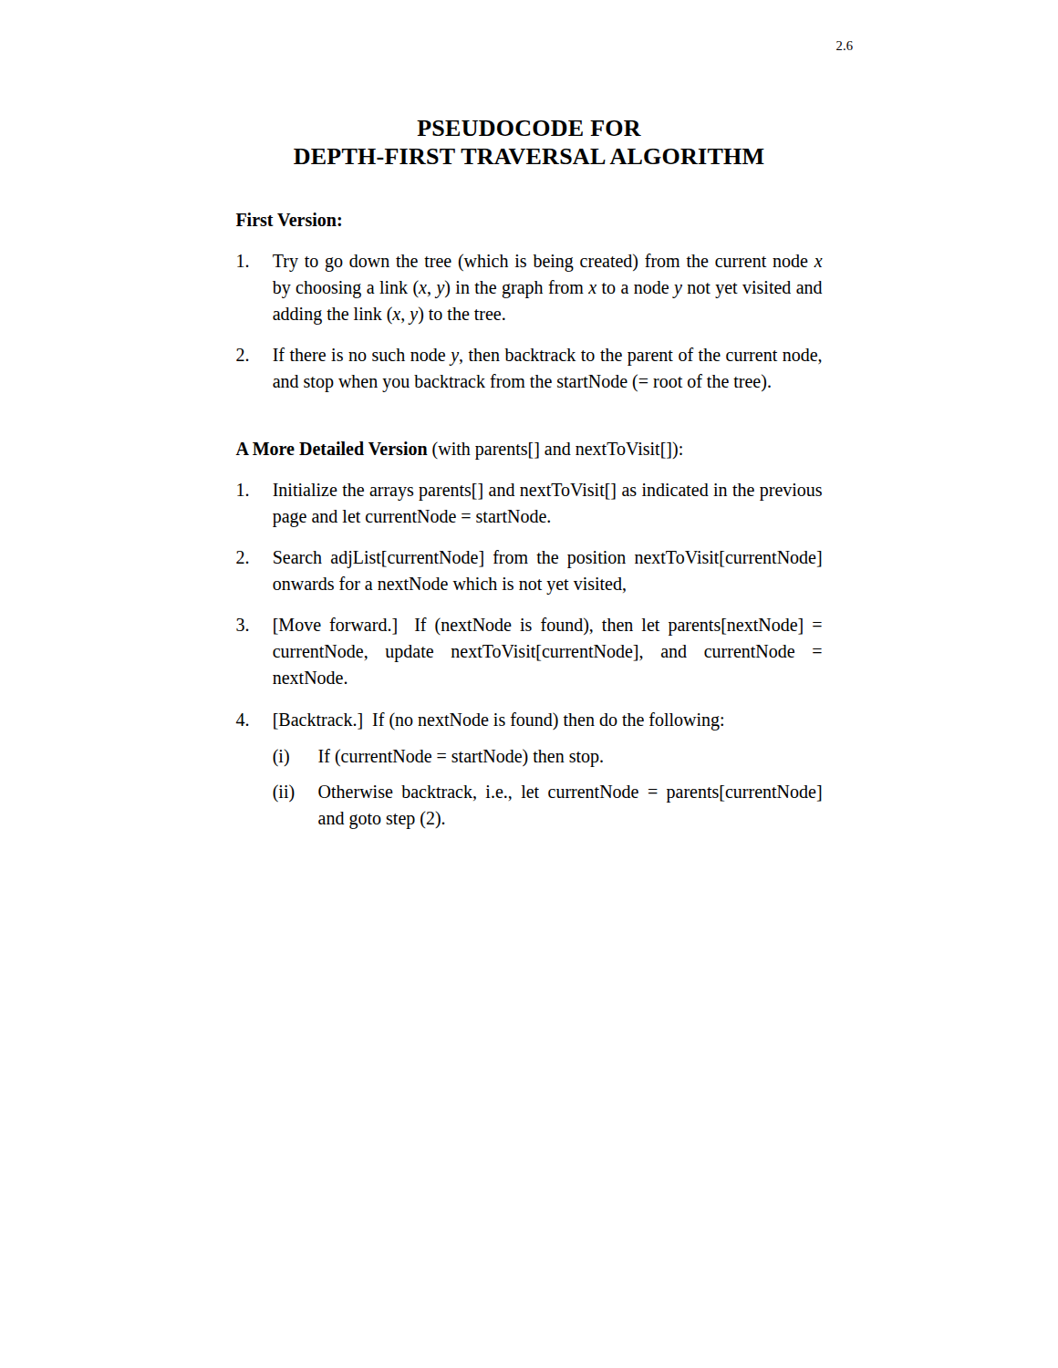2.6
PSEUDOCODE FOR
DEPTH-FIRST TRAVERSAL ALGORITHM
First Version:
1. Try to go down the tree (which is being created) from the current node x by choosing a link (x, y) in the graph from x to a node y not yet visited and adding the link (x, y) to the tree.
2. If there is no such node y, then backtrack to the parent of the current node, and stop when you backtrack from the startNode (= root of the tree).
A More Detailed Version (with parents[] and nextToVisit[]):
1. Initialize the arrays parents[] and nextToVisit[] as indicated in the previous page and let currentNode = startNode.
2. Search adjList[currentNode] from the position nextToVisit[currentNode] onwards for a nextNode which is not yet visited,
3.[Move forward.] If (nextNode is found), then let parents[nextNode] = currentNode, update nextToVisit[currentNode], and currentNode = nextNode.
4.[Backtrack.] If (no nextNode is found) then do the following:
(i) If (currentNode = startNode) then stop.
(ii) Otherwise backtrack, i.e., let currentNode = parents[currentNode] and goto step (2).